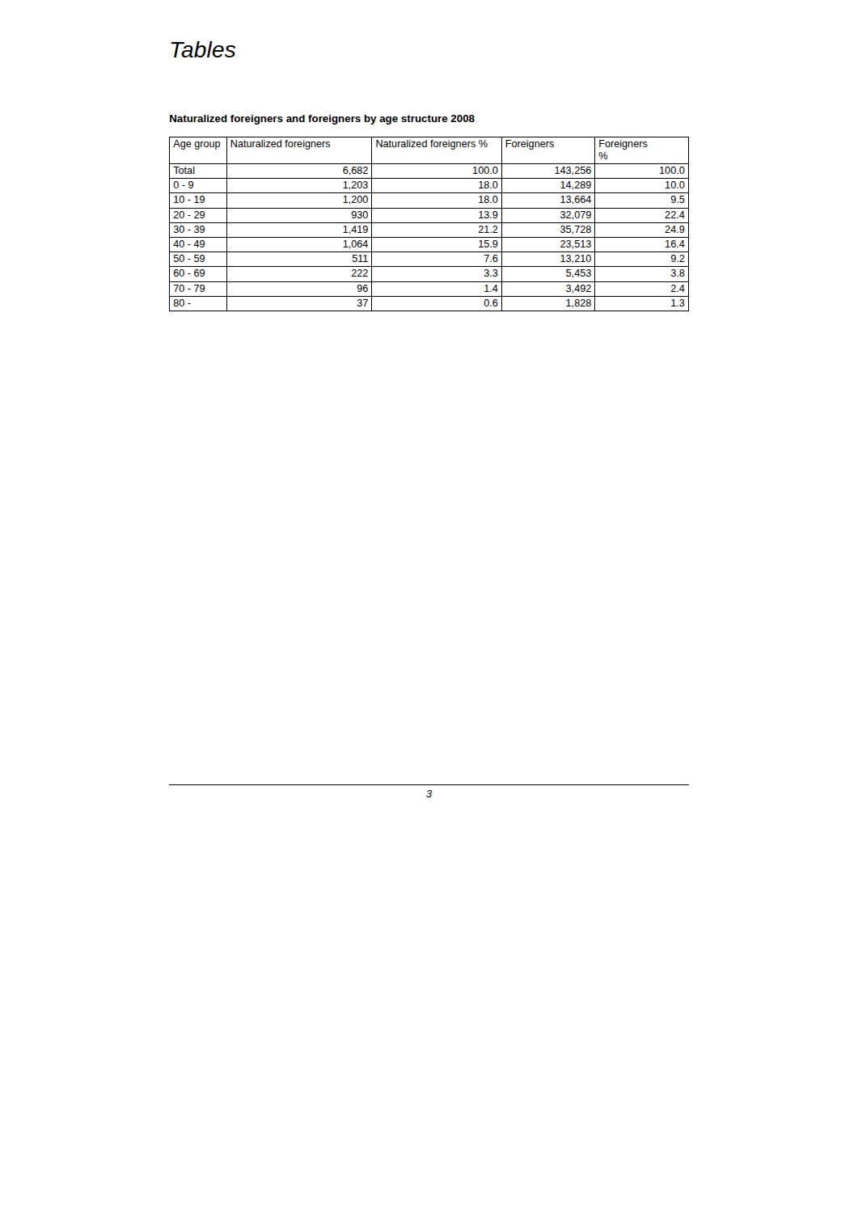Tables
Naturalized foreigners and foreigners by age structure 2008
| Age group | Naturalized foreigners | Naturalized foreigners % | Foreigners | Foreigners % |
| --- | --- | --- | --- | --- |
| Total | 6,682 | 100.0 | 143,256 | 100.0 |
| 0 - 9 | 1,203 | 18.0 | 14,289 | 10.0 |
| 10 - 19 | 1,200 | 18.0 | 13,664 | 9.5 |
| 20 - 29 | 930 | 13.9 | 32,079 | 22.4 |
| 30 - 39 | 1,419 | 21.2 | 35,728 | 24.9 |
| 40 - 49 | 1,064 | 15.9 | 23,513 | 16.4 |
| 50 - 59 | 511 | 7.6 | 13,210 | 9.2 |
| 60 - 69 | 222 | 3.3 | 5,453 | 3.8 |
| 70 - 79 | 96 | 1.4 | 3,492 | 2.4 |
| 80 - | 37 | 0.6 | 1,828 | 1.3 |
3